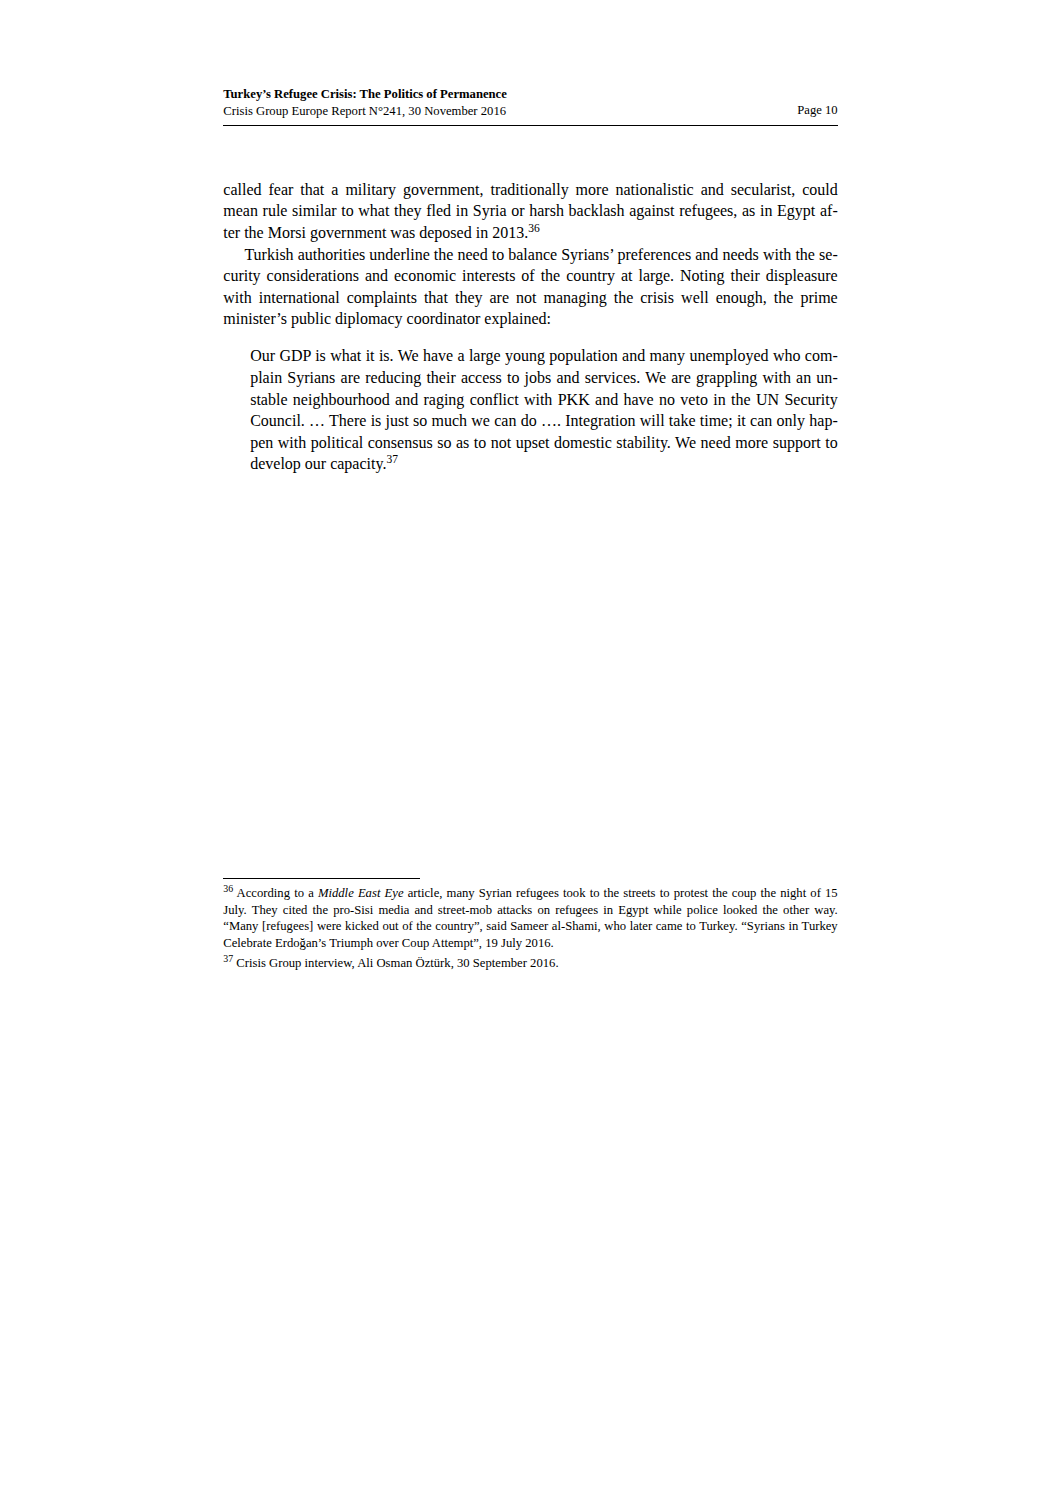Turkey’s Refugee Crisis: The Politics of Permanence
Crisis Group Europe Report N°241, 30 November 2016
Page 10
called fear that a military government, traditionally more nationalistic and secularist, could mean rule similar to what they fled in Syria or harsh backlash against refugees, as in Egypt after the Morsi government was deposed in 2013.36
Turkish authorities underline the need to balance Syrians’ preferences and needs with the security considerations and economic interests of the country at large. Noting their displeasure with international complaints that they are not managing the crisis well enough, the prime minister’s public diplomacy coordinator explained:
Our GDP is what it is. We have a large young population and many unemployed who complain Syrians are reducing their access to jobs and services. We are grappling with an unstable neighbourhood and raging conflict with PKK and have no veto in the UN Security Council. … There is just so much we can do …. Integration will take time; it can only happen with political consensus so as to not upset domestic stability. We need more support to develop our capacity.37
36 According to a Middle East Eye article, many Syrian refugees took to the streets to protest the coup the night of 15 July. They cited the pro-Sisi media and street-mob attacks on refugees in Egypt while police looked the other way. “Many [refugees] were kicked out of the country”, said Sameer al-Shami, who later came to Turkey. “Syrians in Turkey Celebrate Erdoğan’s Triumph over Coup Attempt”, 19 July 2016.
37 Crisis Group interview, Ali Osman Öztürk, 30 September 2016.